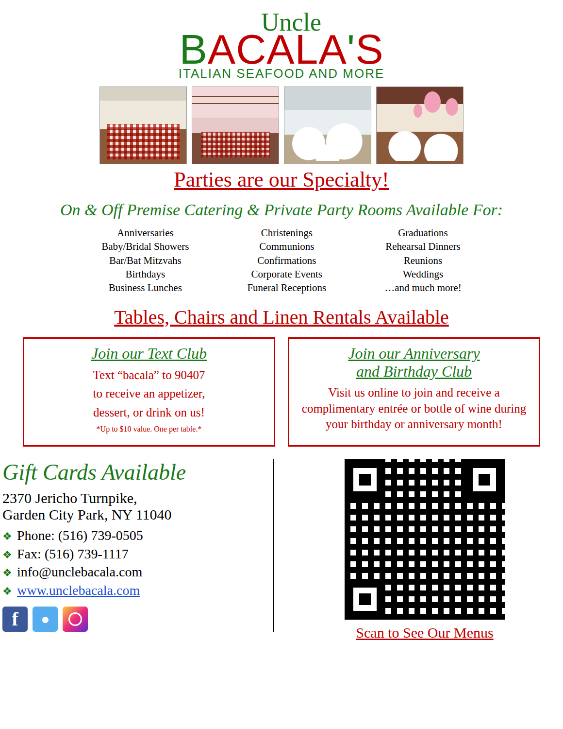Uncle BACALA'S ITALIAN SEAFOOD AND MORE
Parties are our Specialty!
On & Off Premise Catering & Private Party Rooms Available For:
Anniversaries
Baby/Bridal Showers
Bar/Bat Mitzvahs
Birthdays
Business Lunches
Christenings
Communions
Confirmations
Corporate Events
Funeral Receptions
Graduations
Rehearsal Dinners
Reunions
Weddings
…and much more!
Tables, Chairs and Linen Rentals Available
Join our Text Club
Text “bacala” to 90407
to receive an appetizer,
dessert, or drink on us!
*Up to $10 value. One per table.*
Join our Anniversary
and Birthday Club
Visit us online to join and receive a complimentary entrée or bottle of wine during your birthday or anniversary month!
Gift Cards Available
2370 Jericho Turnpike,
Garden City Park, NY 11040
Phone: (516) 739-0505
Fax: (516) 739-1117
info@unclebacala.com
www.unclebacala.com
f ●
Scan to See Our Menus